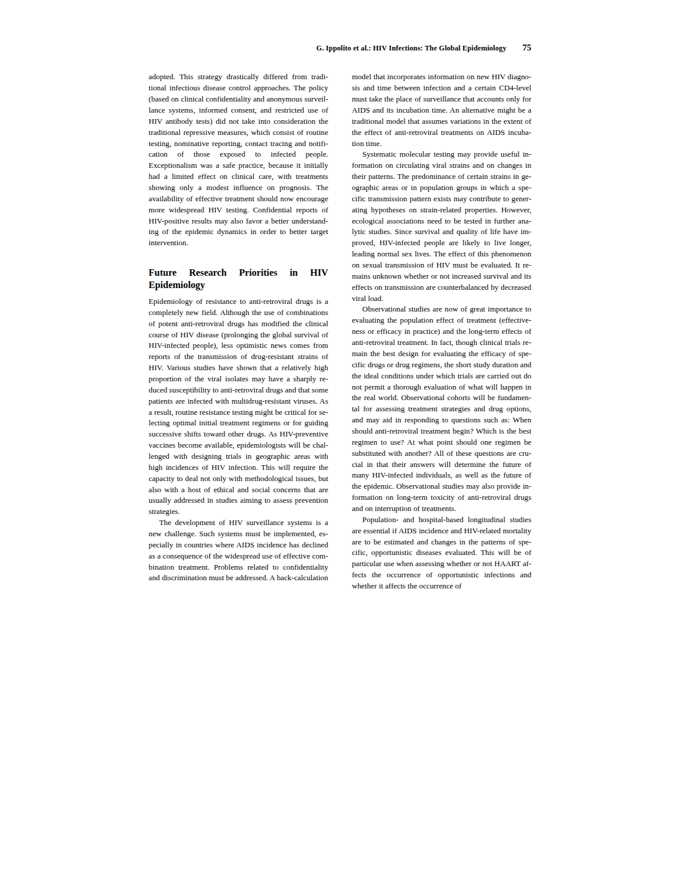G. Ippolito et al.: HIV Infections: The Global Epidemiology 75
adopted. This strategy drastically differed from traditional infectious disease control approaches. The policy (based on clinical confidentiality and anonymous surveillance systems, informed consent, and restricted use of HIV antibody tests) did not take into consideration the traditional repressive measures, which consist of routine testing, nominative reporting, contact tracing and notification of those exposed to infected people. Exceptionalism was a safe practice, because it initially had a limited effect on clinical care, with treatments showing only a modest influence on prognosis. The availability of effective treatment should now encourage more widespread HIV testing. Confidential reports of HIV-positive results may also favor a better understanding of the epidemic dynamics in order to better target intervention.
Future Research Priorities in HIV Epidemiology
Epidemiology of resistance to anti-retroviral drugs is a completely new field. Although the use of combinations of potent anti-retroviral drugs has modified the clinical course of HIV disease (prolonging the global survival of HIV-infected people), less optimistic news comes from reports of the transmission of drug-resistant strains of HIV. Various studies have shown that a relatively high proportion of the viral isolates may have a sharply reduced susceptibility to anti-retroviral drugs and that some patients are infected with multidrug-resistant viruses. As a result, routine resistance testing might be critical for selecting optimal initial treatment regimens or for guiding successive shifts toward other drugs. As HIV-preventive vaccines become available, epidemiologists will be challenged with designing trials in geographic areas with high incidences of HIV infection. This will require the capacity to deal not only with methodological issues, but also with a host of ethical and social concerns that are usually addressed in studies aiming to assess prevention strategies.
The development of HIV surveillance systems is a new challenge. Such systems must be implemented, especially in countries where AIDS incidence has declined as a consequence of the widespread use of effective combination treatment. Problems related to confidentiality and discrimination must be addressed. A back-calculation model that incorporates information on new HIV diagnosis and time between infection and a certain CD4-level must take the place of surveillance that accounts only for AIDS and its incubation time. An alternative might be a traditional model that assumes variations in the extent of the effect of anti-retroviral treatments on AIDS incubation time.
Systematic molecular testing may provide useful information on circulating viral strains and on changes in their patterns. The predominance of certain strains in geographic areas or in population groups in which a specific transmission pattern exists may contribute to generating hypotheses on strain-related properties. However, ecological associations need to be tested in further analytic studies. Since survival and quality of life have improved, HIV-infected people are likely to live longer, leading normal sex lives. The effect of this phenomenon on sexual transmission of HIV must be evaluated. It remains unknown whether or not increased survival and its effects on transmission are counterbalanced by decreased viral load.
Observational studies are now of great importance to evaluating the population effect of treatment (effectiveness or efficacy in practice) and the long-term effects of anti-retroviral treatment. In fact, though clinical trials remain the best design for evaluating the efficacy of specific drugs or drug regimens, the short study duration and the ideal conditions under which trials are carried out do not permit a thorough evaluation of what will happen in the real world. Observational cohorts will be fundamental for assessing treatment strategies and drug options, and may aid in responding to questions such as: When should anti-retroviral treatment begin? Which is the best regimen to use? At what point should one regimen be substituted with another? All of these questions are crucial in that their answers will determine the future of many HIV-infected individuals, as well as the future of the epidemic. Observational studies may also provide information on long-term toxicity of anti-retroviral drugs and on interruption of treatments.
Population- and hospital-based longitudinal studies are essential if AIDS incidence and HIV-related mortality are to be estimated and changes in the patterns of specific, opportunistic diseases evaluated. This will be of particular use when assessing whether or not HAART affects the occurrence of opportunistic infections and whether it affects the occurrence of